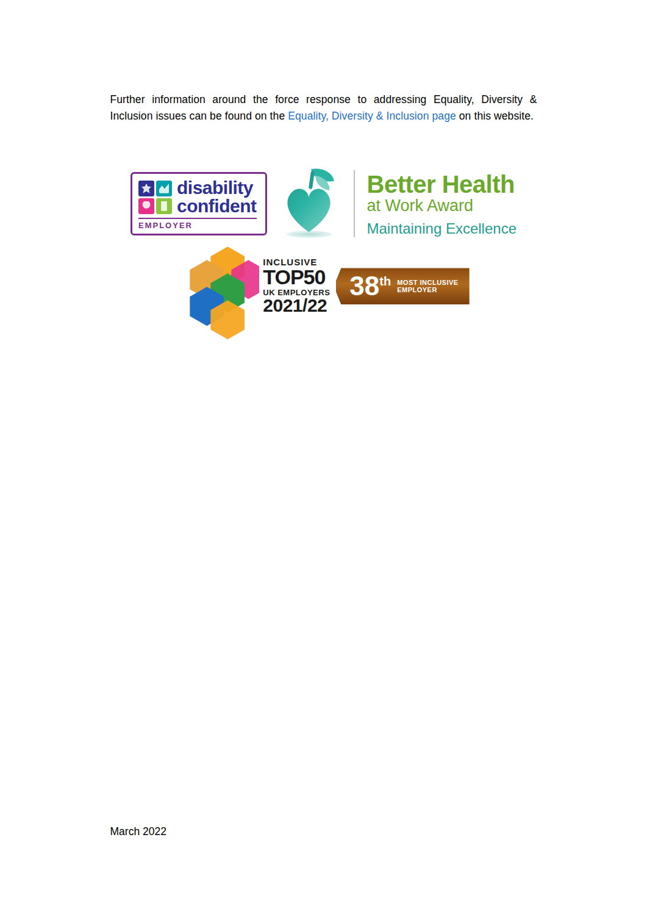Further information around the force response to addressing Equality, Diversity & Inclusion issues can be found on the Equality, Diversity & Inclusion page on this website.
disability confident
EMPLOYER
Better Health
at Work Award
Maintaining Excellence
INCLUSIVE
TOP50
UK EMPLOYERS
2021/22
38th
Most Inclusive
Employer
March 2022